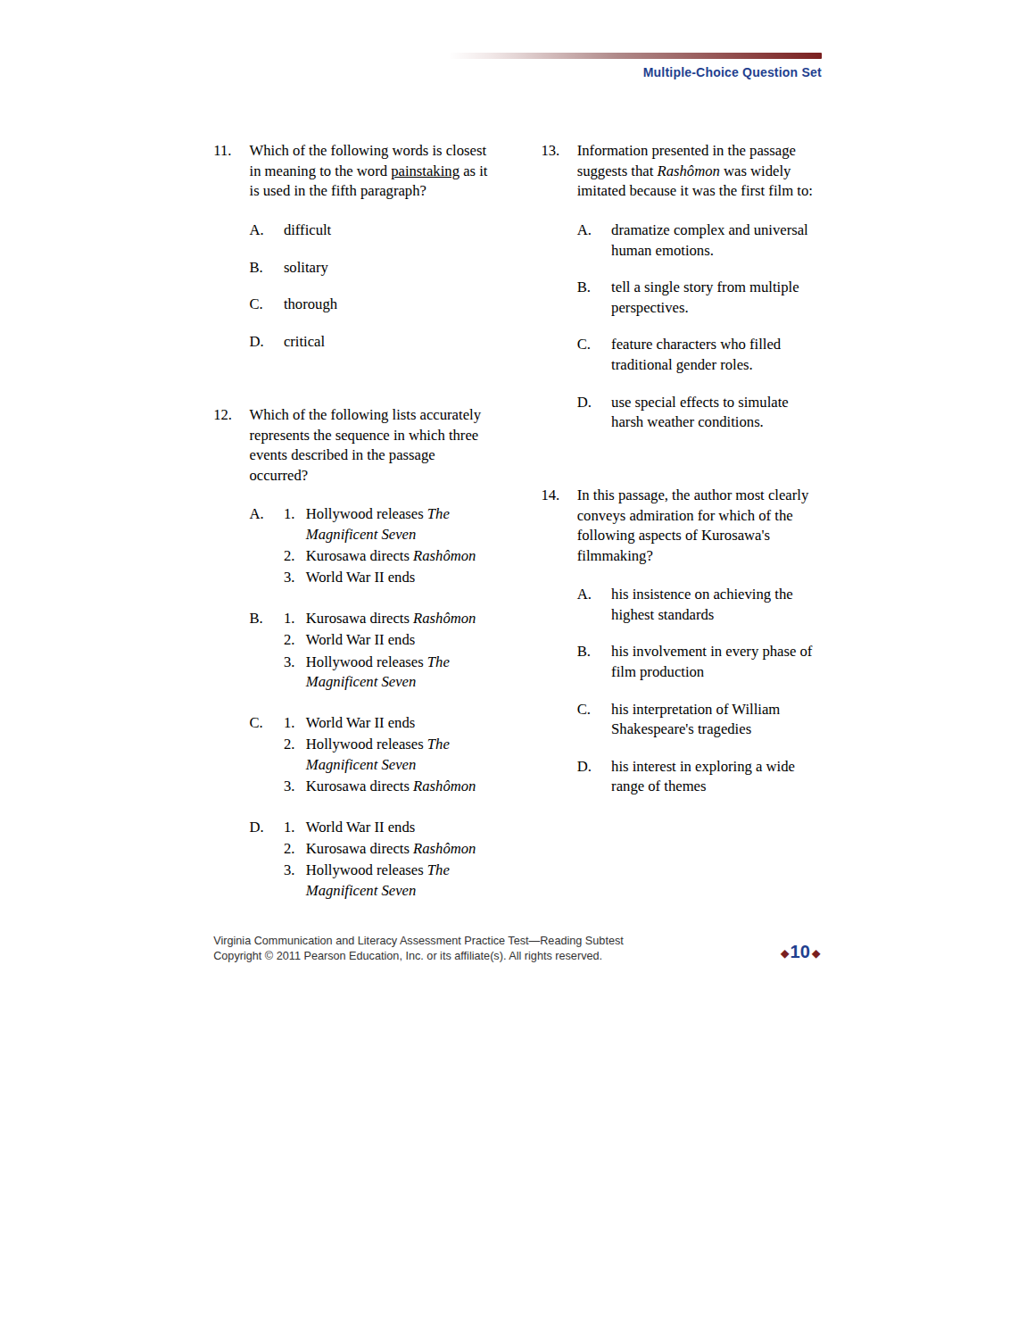Multiple-Choice Question Set
11.
Which of the following words is closest in meaning to the word painstaking as it is used in the fifth paragraph?
A. difficult
B. solitary
C. thorough
D. critical
12.
Which of the following lists accurately represents the sequence in which three events described in the passage occurred?
A.
1. Hollywood releases The Magnificent Seven
2. Kurosawa directs Rashômon
3. World War II ends
B.
1. Kurosawa directs Rashômon
2. World War II ends
3. Hollywood releases The Magnificent Seven
C.
1. World War II ends
2. Hollywood releases The Magnificent Seven
3. Kurosawa directs Rashômon
D.
1. World War II ends
2. Kurosawa directs Rashômon
3. Hollywood releases The Magnificent Seven
13.
Information presented in the passage suggests that Rashômon was widely imitated because it was the first film to:
A. dramatize complex and universal human emotions.
B. tell a single story from multiple perspectives.
C. feature characters who filled traditional gender roles.
D. use special effects to simulate harsh weather conditions.
14.
In this passage, the author most clearly conveys admiration for which of the following aspects of Kurosawa's filmmaking?
A. his insistence on achieving the highest standards
B. his involvement in every phase of film production
C. his interpretation of William Shakespeare's tragedies
D. his interest in exploring a wide range of themes
Virginia Communication and Literacy Assessment Practice Test—Reading Subtest
Copyright © 2011 Pearson Education, Inc. or its affiliate(s). All rights reserved.
◆10◆